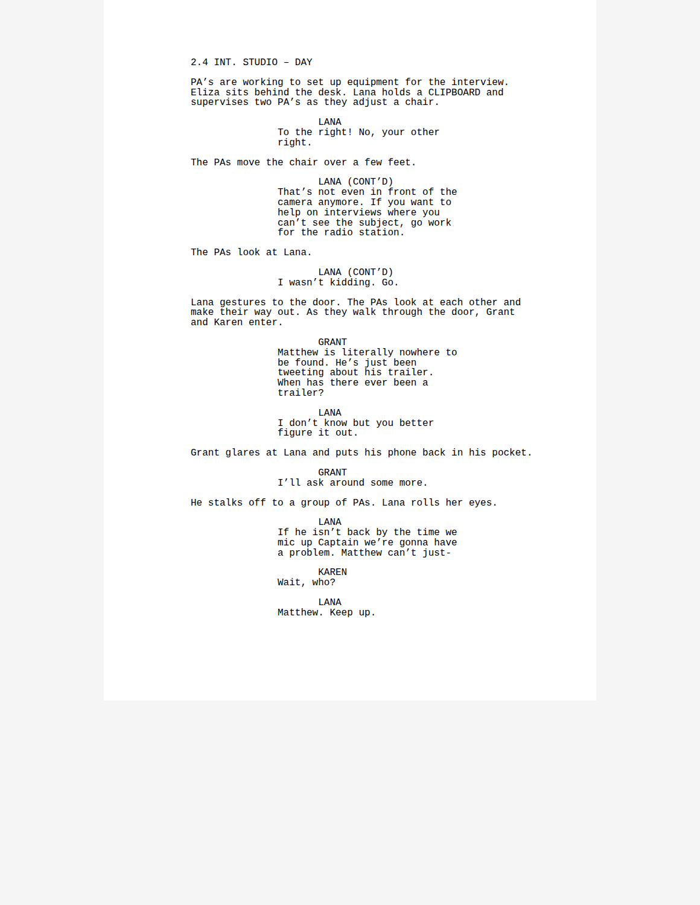2.4 INT. STUDIO – DAY
PA’s are working to set up equipment for the interview. Eliza sits behind the desk. Lana holds a CLIPBOARD and supervises two PA’s as they adjust a chair.
Lana
To the right! No, your other right.
The PAs move the chair over a few feet.
Lana (cont’d)
That’s not even in front of the camera anymore. If you want to help on interviews where you can’t see the subject, go work for the radio station.
The PAs look at Lana.
Lana (cont’d)
I wasn’t kidding. Go.
Lana gestures to the door. The PAs look at each other and make their way out. As they walk through the door, Grant and Karen enter.
Grant
Matthew is literally nowhere to be found. He’s just been tweeting about his trailer. When has there ever been a trailer?
Lana
I don’t know but you better figure it out.
Grant glares at Lana and puts his phone back in his pocket.
Grant
I’ll ask around some more.
He stalks off to a group of PAs. Lana rolls her eyes.
Lana
If he isn’t back by the time we mic up Captain we’re gonna have a problem. Matthew can’t just-
Karen
Wait, who?
Lana
Matthew. Keep up.